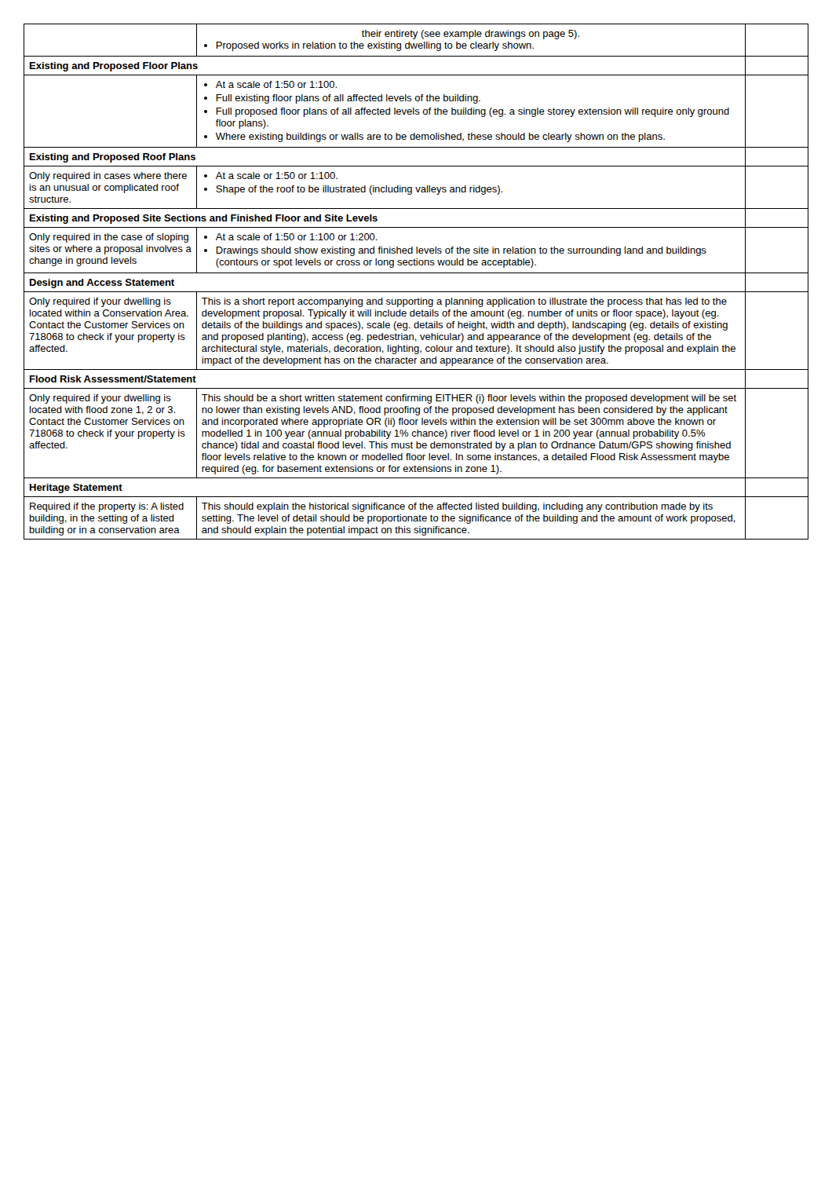| | their entirety (see example drawings on page 5). Proposed works in relation to the existing dwelling to be clearly shown. | |
| Existing and Proposed Floor Plans | |
| | At a scale of 1:50 or 1:100. Full existing floor plans of all affected levels of the building. Full proposed floor plans of all affected levels of the building (eg. a single storey extension will require only ground floor plans). Where existing buildings or walls are to be demolished, these should be clearly shown on the plans. | |
| Existing and Proposed Roof Plans | |
| Only required in cases where there is an unusual or complicated roof structure. | At a scale or 1:50 or 1:100. Shape of the roof to be illustrated (including valleys and ridges). | |
| Existing and Proposed Site Sections and Finished Floor and Site Levels | |
| Only required in the case of sloping sites or where a proposal involves a change in ground levels | At a scale of 1:50 or 1:100 or 1:200. Drawings should show existing and finished levels of the site in relation to the surrounding land and buildings (contours or spot levels or cross or long sections would be acceptable). | |
| Design and Access Statement | |
| Only required if your dwelling is located within a Conservation Area. Contact the Customer Services on 718068 to check if your property is affected. | This is a short report accompanying and supporting a planning application to illustrate the process that has led to the development proposal. Typically it will include details of the amount (eg. number of units or floor space), layout (eg. details of the buildings and spaces), scale (eg. details of height, width and depth), landscaping (eg. details of existing and proposed planting), access (eg. pedestrian, vehicular) and appearance of the development (eg. details of the architectural style, materials, decoration, lighting, colour and texture). It should also justify the proposal and explain the impact of the development has on the character and appearance of the conservation area. | |
| Flood Risk Assessment/Statement | |
| Only required if your dwelling is located with flood zone 1, 2 or 3. Contact the Customer Services on 718068 to check if your property is affected. | This should be a short written statement confirming EITHER (i) floor levels within the proposed development will be set no lower than existing levels AND, flood proofing of the proposed development has been considered by the applicant and incorporated where appropriate OR (ii) floor levels within the extension will be set 300mm above the known or modelled 1 in 100 year (annual probability 1% chance) river flood level or 1 in 200 year (annual probability 0.5% chance) tidal and coastal flood level. This must be demonstrated by a plan to Ordnance Datum/GPS showing finished floor levels relative to the known or modelled floor level. In some instances, a detailed Flood Risk Assessment maybe required (eg. for basement extensions or for extensions in zone 1). | |
| Heritage Statement | |
| Required if the property is: A listed building, in the setting of a listed building or in a conservation area | This should explain the historical significance of the affected listed building, including any contribution made by its setting. The level of detail should be proportionate to the significance of the building and the amount of work proposed, and should explain the potential impact on this significance. | |